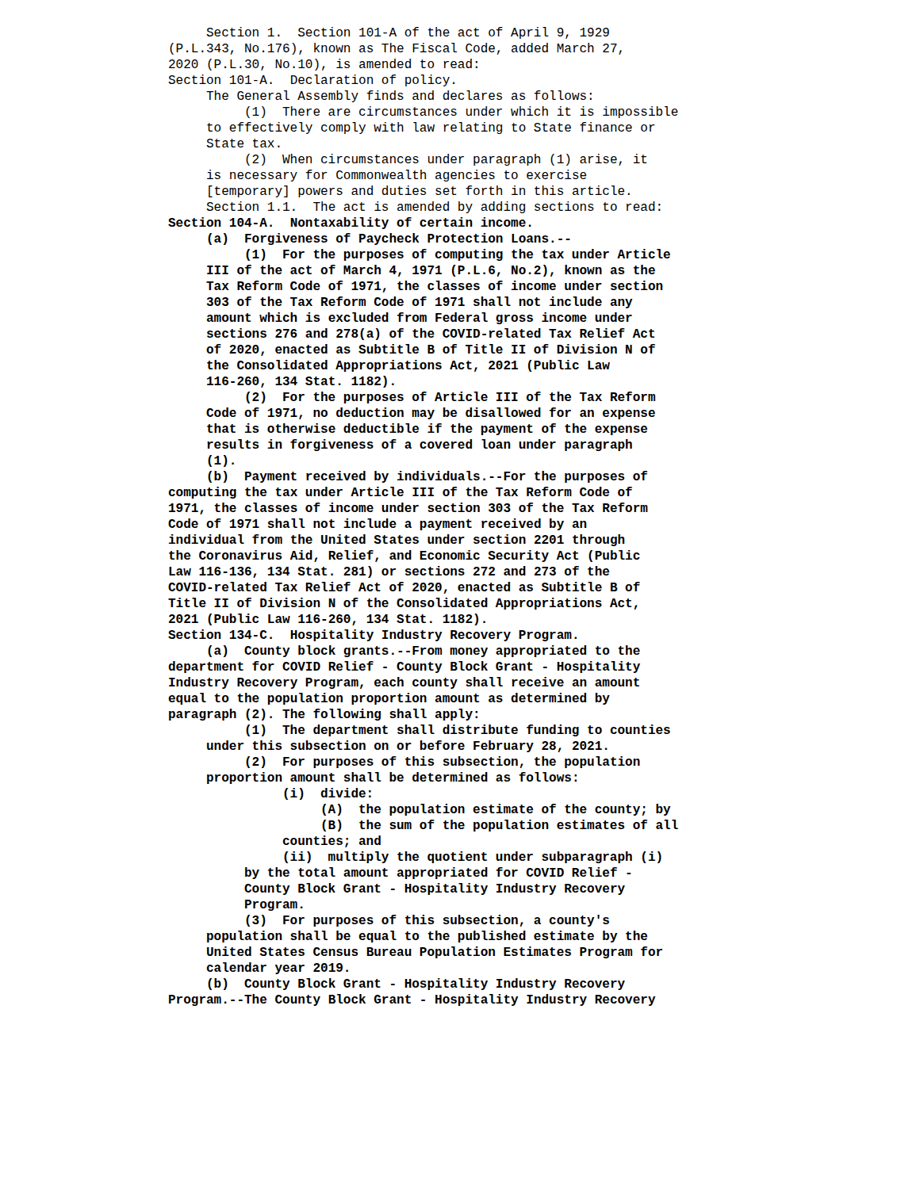Section 1. Section 101-A of the act of April 9, 1929
(P.L.343, No.176), known as The Fiscal Code, added March 27,
2020 (P.L.30, No.10), is amended to read:
Section 101-A. Declaration of policy.
The General Assembly finds and declares as follows:
(1) There are circumstances under which it is impossible
to effectively comply with law relating to State finance or
State tax.
(2) When circumstances under paragraph (1) arise, it
is necessary for Commonwealth agencies to exercise
[temporary] powers and duties set forth in this article.
Section 1.1. The act is amended by adding sections to read:
Section 104-A. Nontaxability of certain income.
(a) Forgiveness of Paycheck Protection Loans.--
(1) For the purposes of computing the tax under Article
III of the act of March 4, 1971 (P.L.6, No.2), known as the
Tax Reform Code of 1971, the classes of income under section
303 of the Tax Reform Code of 1971 shall not include any
amount which is excluded from Federal gross income under
sections 276 and 278(a) of the COVID-related Tax Relief Act
of 2020, enacted as Subtitle B of Title II of Division N of
the Consolidated Appropriations Act, 2021 (Public Law
116-260, 134 Stat. 1182).
(2) For the purposes of Article III of the Tax Reform
Code of 1971, no deduction may be disallowed for an expense
that is otherwise deductible if the payment of the expense
results in forgiveness of a covered loan under paragraph
(1).
(b) Payment received by individuals.--For the purposes of
computing the tax under Article III of the Tax Reform Code of
1971, the classes of income under section 303 of the Tax Reform
Code of 1971 shall not include a payment received by an
individual from the United States under section 2201 through
the Coronavirus Aid, Relief, and Economic Security Act (Public
Law 116-136, 134 Stat. 281) or sections 272 and 273 of the
COVID-related Tax Relief Act of 2020, enacted as Subtitle B of
Title II of Division N of the Consolidated Appropriations Act,
2021 (Public Law 116-260, 134 Stat. 1182).
Section 134-C. Hospitality Industry Recovery Program.
(a) County block grants.--From money appropriated to the
department for COVID Relief - County Block Grant - Hospitality
Industry Recovery Program, each county shall receive an amount
equal to the population proportion amount as determined by
paragraph (2). The following shall apply:
(1) The department shall distribute funding to counties
under this subsection on or before February 28, 2021.
(2) For purposes of this subsection, the population
proportion amount shall be determined as follows:
(i) divide:
(A) the population estimate of the county; by
(B) the sum of the population estimates of all
counties; and
(ii) multiply the quotient under subparagraph (i)
by the total amount appropriated for COVID Relief -
County Block Grant - Hospitality Industry Recovery
Program.
(3) For purposes of this subsection, a county's
population shall be equal to the published estimate by the
United States Census Bureau Population Estimates Program for
calendar year 2019.
(b) County Block Grant - Hospitality Industry Recovery
Program.--The County Block Grant - Hospitality Industry Recovery